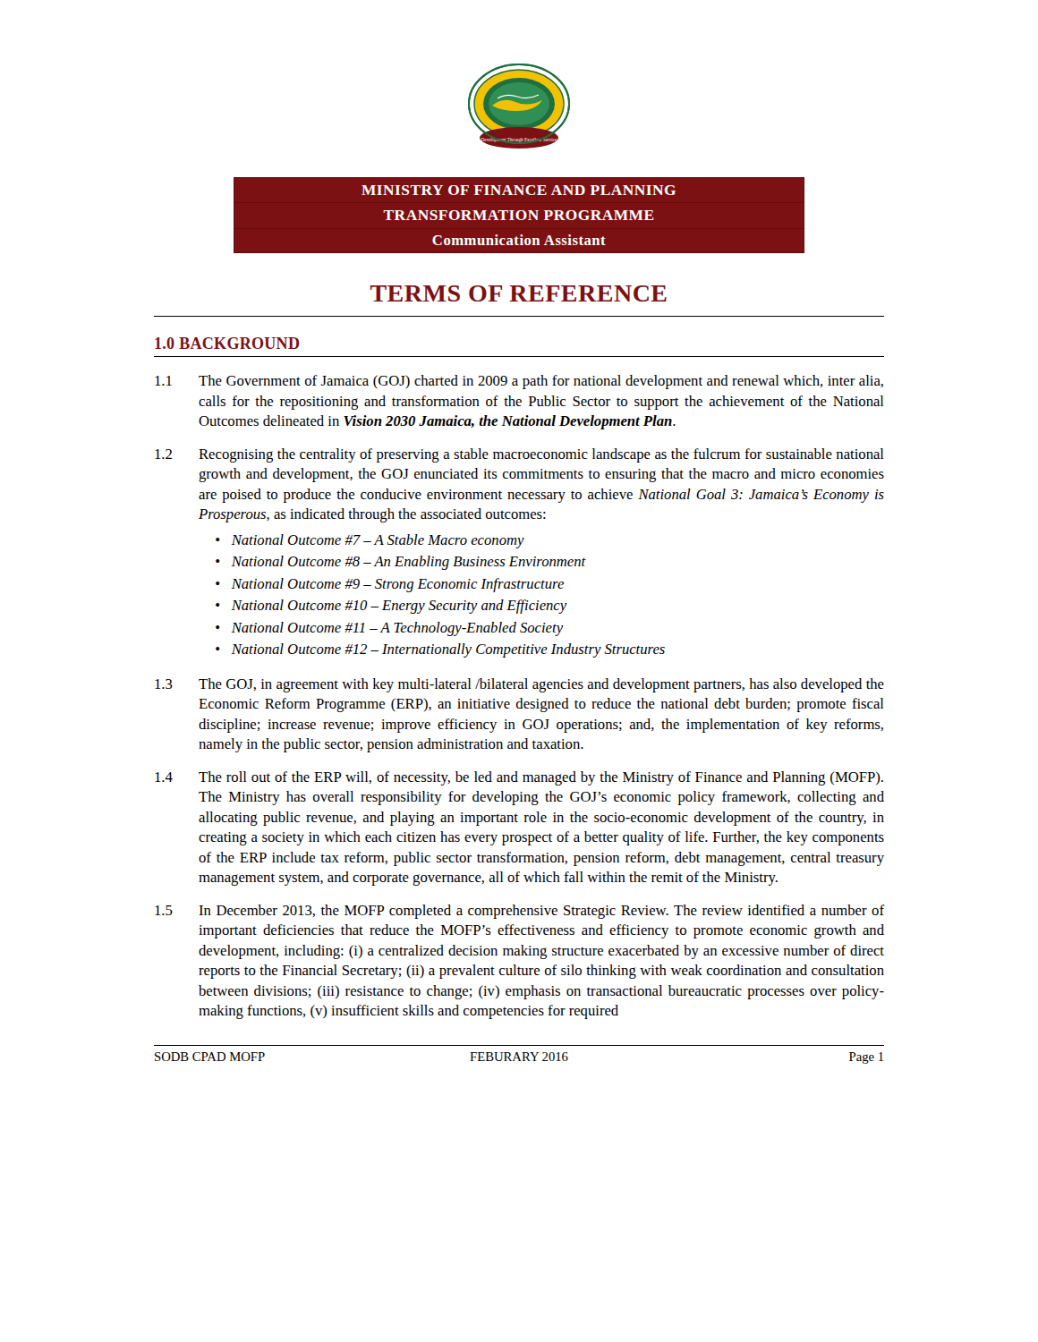Development Through Excellent Service
MINISTRY OF FINANCE AND PLANNING
TRANSFORMATION PROGRAMME
Communication Assistant
TERMS OF REFERENCE
1.0 BACKGROUND
1.1
The Government of Jamaica (GOJ) charted in 2009 a path for national development and renewal which, inter alia, calls for the repositioning and transformation of the Public Sector to support the achievement of the National Outcomes delineated in Vision 2030 Jamaica, the National Development Plan.
1.2
Recognising the centrality of preserving a stable macroeconomic landscape as the fulcrum for sustainable national growth and development, the GOJ enunciated its commitments to ensuring that the macro and micro economies are poised to produce the conducive environment necessary to achieve National Goal 3: Jamaica’s Economy is Prosperous, as indicated through the associated outcomes:
National Outcome #7 – A Stable Macro economy
National Outcome #8 – An Enabling Business Environment
National Outcome #9 – Strong Economic Infrastructure
National Outcome #10 – Energy Security and Efficiency
National Outcome #11 – A Technology-Enabled Society
National Outcome #12 – Internationally Competitive Industry Structures
1.3
The GOJ, in agreement with key multi-lateral /bilateral agencies and development partners, has also developed the Economic Reform Programme (ERP), an initiative designed to reduce the national debt burden; promote fiscal discipline; increase revenue; improve efficiency in GOJ operations; and, the implementation of key reforms, namely in the public sector, pension administration and taxation.
1.4
The roll out of the ERP will, of necessity, be led and managed by the Ministry of Finance and Planning (MOFP). The Ministry has overall responsibility for developing the GOJ’s economic policy framework, collecting and allocating public revenue, and playing an important role in the socio-economic development of the country, in creating a society in which each citizen has every prospect of a better quality of life. Further, the key components of the ERP include tax reform, public sector transformation, pension reform, debt management, central treasury management system, and corporate governance, all of which fall within the remit of the Ministry.
1.5
In December 2013, the MOFP completed a comprehensive Strategic Review. The review identified a number of important deficiencies that reduce the MOFP’s effectiveness and efficiency to promote economic growth and development, including: (i) a centralized decision making structure exacerbated by an excessive number of direct reports to the Financial Secretary; (ii) a prevalent culture of silo thinking with weak coordination and consultation between divisions; (iii) resistance to change; (iv) emphasis on transactional bureaucratic processes over policy-making functions, (v) insufficient skills and competencies for required
SODB CPAD MOFP
FEBURARY 2016
Page 1